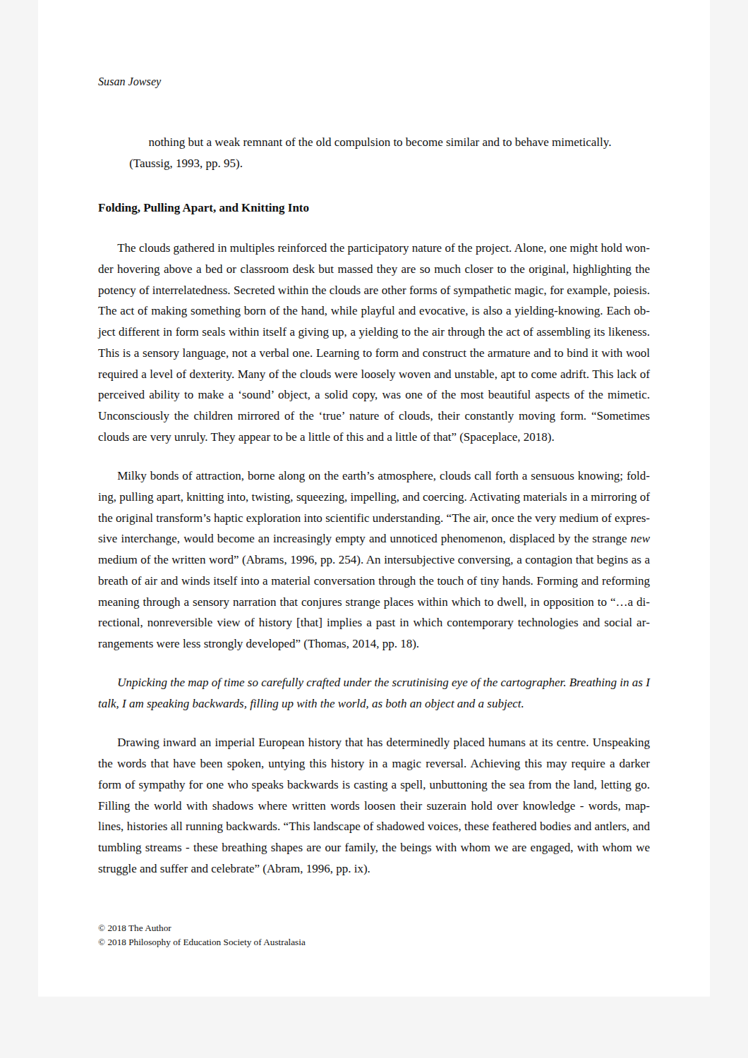Susan Jowsey
nothing but a weak remnant of the old compulsion to become similar and to behave mimetically. (Taussig, 1993, pp. 95).
Folding, Pulling Apart, and Knitting Into
The clouds gathered in multiples reinforced the participatory nature of the project. Alone, one might hold wonder hovering above a bed or classroom desk but massed they are so much closer to the original, highlighting the potency of interrelatedness. Secreted within the clouds are other forms of sympathetic magic, for example, poiesis. The act of making something born of the hand, while playful and evocative, is also a yielding-knowing. Each object different in form seals within itself a giving up, a yielding to the air through the act of assembling its likeness. This is a sensory language, not a verbal one. Learning to form and construct the armature and to bind it with wool required a level of dexterity. Many of the clouds were loosely woven and unstable, apt to come adrift. This lack of perceived ability to make a ‘sound’ object, a solid copy, was one of the most beautiful aspects of the mimetic. Unconsciously the children mirrored of the ‘true’ nature of clouds, their constantly moving form. “Sometimes clouds are very unruly. They appear to be a little of this and a little of that” (Spaceplace, 2018).
Milky bonds of attraction, borne along on the earth’s atmosphere, clouds call forth a sensuous knowing; folding, pulling apart, knitting into, twisting, squeezing, impelling, and coercing. Activating materials in a mirroring of the original transform’s haptic exploration into scientific understanding. “The air, once the very medium of expressive interchange, would become an increasingly empty and unnoticed phenomenon, displaced by the strange new medium of the written word” (Abrams, 1996, pp. 254). An intersubjective conversing, a contagion that begins as a breath of air and winds itself into a material conversation through the touch of tiny hands. Forming and reforming meaning through a sensory narration that conjures strange places within which to dwell, in opposition to “…a directional, nonreversible view of history [that] implies a past in which contemporary technologies and social arrangements were less strongly developed” (Thomas, 2014, pp. 18).
Unpicking the map of time so carefully crafted under the scrutinising eye of the cartographer. Breathing in as I talk, I am speaking backwards, filling up with the world, as both an object and a subject.
Drawing inward an imperial European history that has determinedly placed humans at its centre. Unspeaking the words that have been spoken, untying this history in a magic reversal. Achieving this may require a darker form of sympathy for one who speaks backwards is casting a spell, unbuttoning the sea from the land, letting go. Filling the world with shadows where written words loosen their suzerain hold over knowledge - words, map-lines, histories all running backwards. “This landscape of shadowed voices, these feathered bodies and antlers, and tumbling streams - these breathing shapes are our family, the beings with whom we are engaged, with whom we struggle and suffer and celebrate” (Abram, 1996, pp. ix).
© 2018 The Author
© 2018 Philosophy of Education Society of Australasia